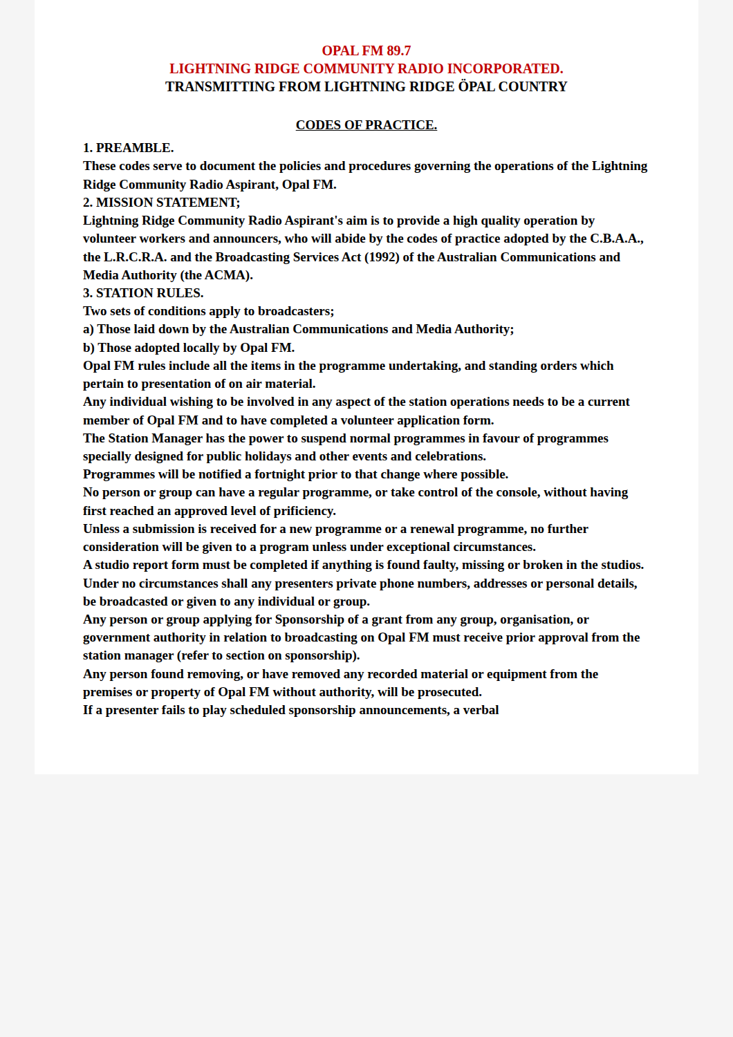OPAL FM 89.7
LIGHTNING RIDGE COMMUNITY RADIO INCORPORATED.
TRANSMITTING FROM LIGHTNING RIDGE ÖPAL COUNTRY
CODES OF PRACTICE.
1. PREAMBLE.
These codes serve to document the policies and procedures governing the operations of the Lightning Ridge Community Radio Aspirant, Opal FM.
2. MISSION STATEMENT;
Lightning Ridge Community Radio Aspirant's aim is to provide a high quality operation by volunteer workers and announcers, who will abide by the codes of practice adopted by the C.B.A.A., the L.R.C.R.A. and the Broadcasting Services Act (1992) of the Australian Communications and Media Authority (the ACMA).
3. STATION RULES.
Two sets of conditions apply to broadcasters;
a) Those laid down by the Australian Communications and Media Authority;
b) Those adopted locally by Opal FM.
Opal FM rules include all the items in the programme undertaking, and standing orders which pertain to presentation of on air material.
Any individual wishing to be involved in any aspect of the station operations needs to be a current member of Opal FM and to have completed a volunteer application form.
The Station Manager has the power to suspend normal programmes in favour of programmes specially designed for public holidays and other events and celebrations.
Programmes will be notified a fortnight prior to that change where possible.
No person or group can have a regular programme, or take control of the console, without having first reached an approved level of prificiency.
Unless a submission is received for a new programme or a renewal programme, no further consideration will be given to a program unless under exceptional circumstances.
A studio report form must be completed if anything is found faulty, missing or broken in the studios.
Under no circumstances shall any presenters private phone numbers, addresses or personal details, be broadcasted or given to any individual or group.
Any person or group applying for Sponsorship of a grant from any group, organisation, or government authority in relation to broadcasting on Opal FM must receive prior approval from the station manager (refer to section on sponsorship).
Any person found removing, or have removed any recorded material or equipment from the premises or property of Opal FM without authority, will be prosecuted.
If a presenter fails to play scheduled sponsorship announcements, a verbal